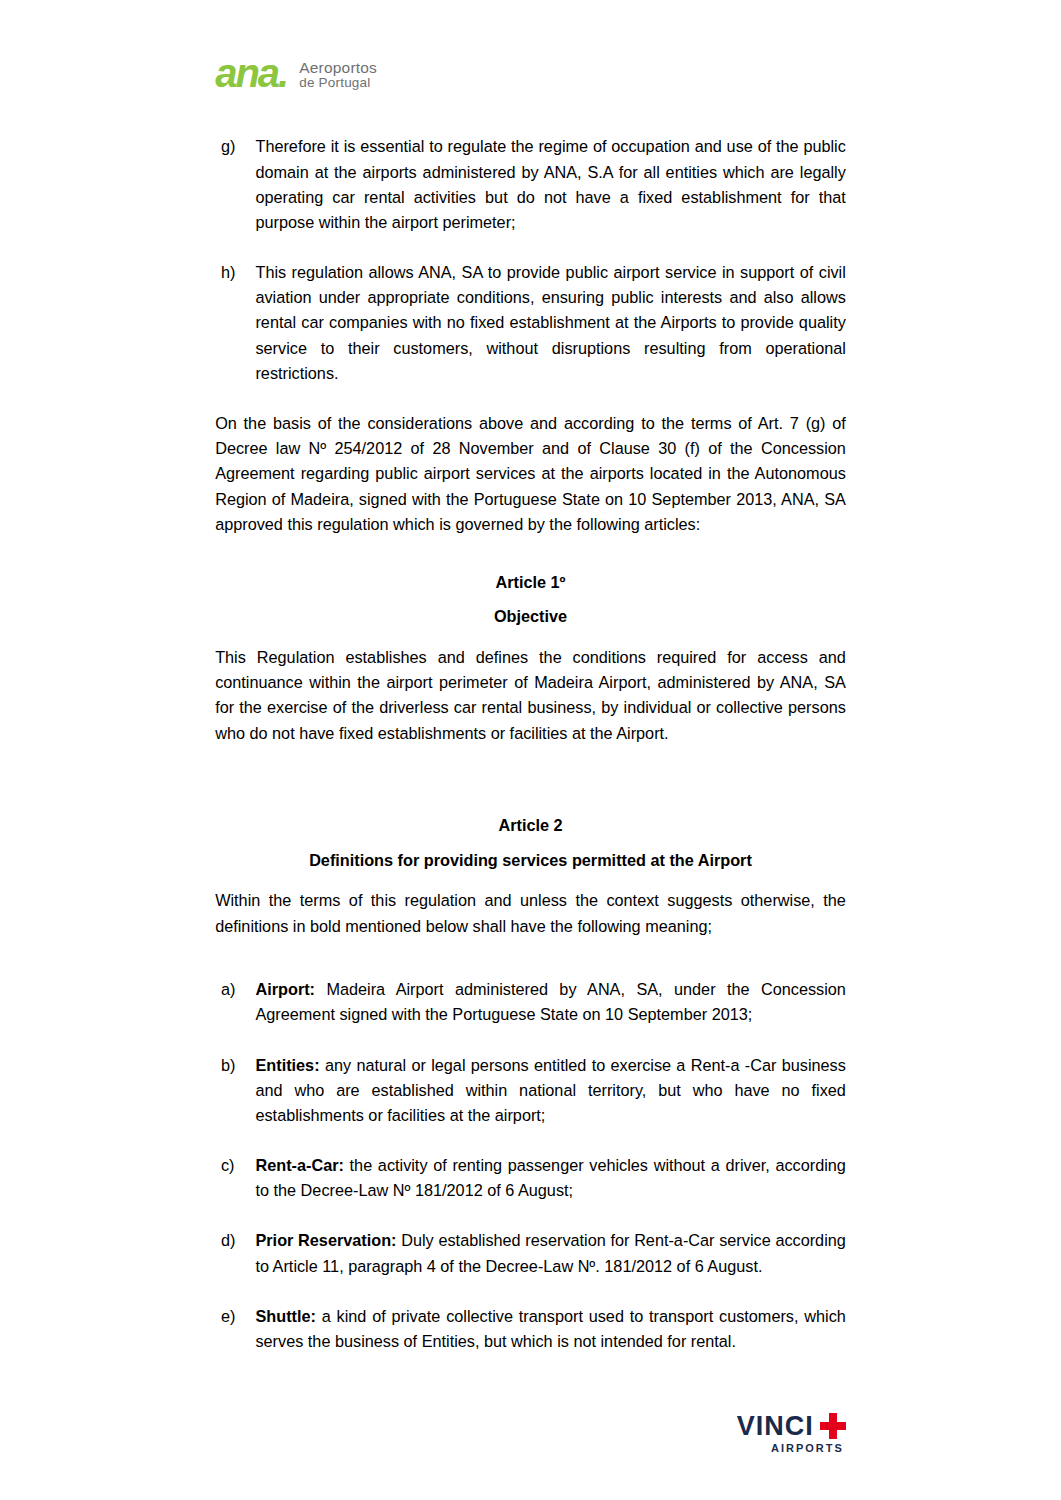ana.
Aeroportos
de Portugal
g) Therefore it is essential to regulate the regime of occupation and use of the public domain at the airports administered by ANA, S.A for all entities which are legally operating car rental activities but do not have a fixed establishment for that purpose within the airport perimeter;
h) This regulation allows ANA, SA to provide public airport service in support of civil aviation under appropriate conditions, ensuring public interests and also allows rental car companies with no fixed establishment at the Airports to provide quality service to their customers, without disruptions resulting from operational restrictions.
On the basis of the considerations above and according to the terms of Art. 7 (g) of Decree law Nº 254/2012 of 28 November and of Clause 30 (f) of the Concession Agreement regarding public airport services at the airports located in the Autonomous Region of Madeira, signed with the Portuguese State on 10 September 2013, ANA, SA approved this regulation which is governed by the following articles:
Article 1º
Objective
This Regulation establishes and defines the conditions required for access and continuance within the airport perimeter of Madeira Airport, administered by ANA, SA for the exercise of the driverless car rental business, by individual or collective persons who do not have fixed establishments or facilities at the Airport.
Article 2
Definitions for providing services permitted at the Airport
Within the terms of this regulation and unless the context suggests otherwise, the definitions in bold mentioned below shall have the following meaning;
a) Airport: Madeira Airport administered by ANA, SA, under the Concession Agreement signed with the Portuguese State on 10 September 2013;
b) Entities: any natural or legal persons entitled to exercise a Rent-a -Car business and who are established within national territory, but who have no fixed establishments or facilities at the airport;
c) Rent-a-Car: the activity of renting passenger vehicles without a driver, according to the Decree-Law Nº 181/2012 of 6 August;
d) Prior Reservation: Duly established reservation for Rent-a-Car service according to Article 11, paragraph 4 of the Decree-Law Nº. 181/2012 of 6 August.
e) Shuttle: a kind of private collective transport used to transport customers, which serves the business of Entities, but which is not intended for rental.
VINCI
AIRPORTS